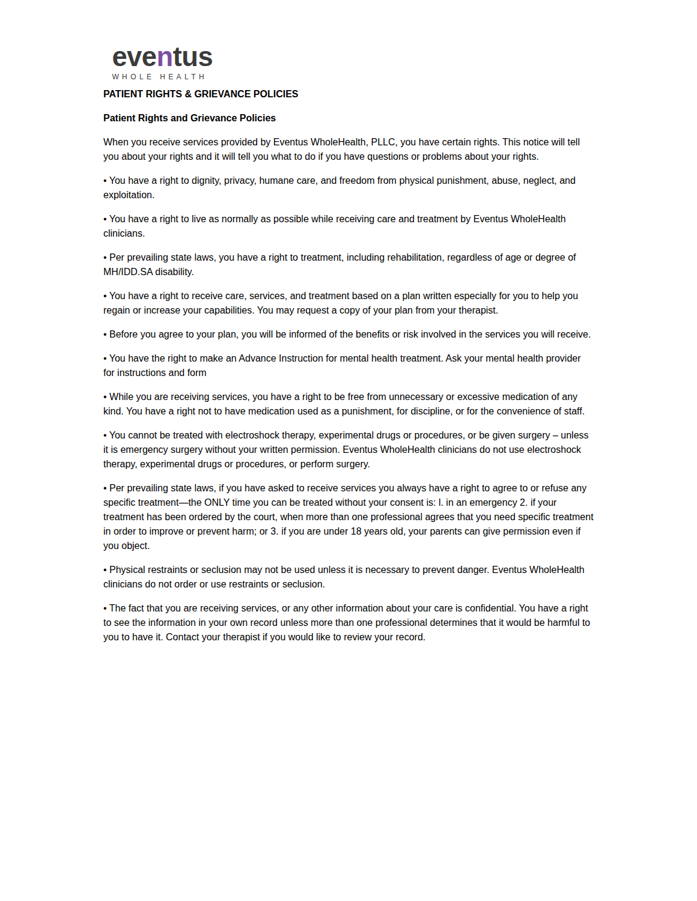eventus
WHOLE HEALTH
PATIENT RIGHTS & GRIEVANCE POLICIES
Patient Rights and Grievance Policies
When you receive services provided by Eventus WholeHealth, PLLC, you have certain rights. This notice will tell you about your rights and it will tell you what to do if you have questions or problems about your rights.
• You have a right to dignity, privacy, humane care, and freedom from physical punishment, abuse, neglect, and exploitation.
• You have a right to live as normally as possible while receiving care and treatment by Eventus WholeHealth clinicians.
• Per prevailing state laws, you have a right to treatment, including rehabilitation, regardless of age or degree of MH/IDD.SA disability.
• You have a right to receive care, services, and treatment based on a plan written especially for you to help you regain or increase your capabilities. You may request a copy of your plan from your therapist.
• Before you agree to your plan, you will be informed of the benefits or risk involved in the services you will receive.
• You have the right to make an Advance Instruction for mental health treatment. Ask your mental health provider for instructions and form
• While you are receiving services, you have a right to be free from unnecessary or excessive medication of any kind. You have a right not to have medication used as a punishment, for discipline, or for the convenience of staff.
• You cannot be treated with electroshock therapy, experimental drugs or procedures, or be given surgery – unless it is emergency surgery without your written permission. Eventus WholeHealth clinicians do not use electroshock therapy, experimental drugs or procedures, or perform surgery.
• Per prevailing state laws, if you have asked to receive services you always have a right to agree to or refuse any specific treatment—the ONLY time you can be treated without your consent is: l. in an emergency 2. if your treatment has been ordered by the court, when more than one professional agrees that you need specific treatment in order to improve or prevent harm; or 3. if you are under 18 years old, your parents can give permission even if you object.
• Physical restraints or seclusion may not be used unless it is necessary to prevent danger. Eventus WholeHealth clinicians do not order or use restraints or seclusion.
• The fact that you are receiving services, or any other information about your care is confidential. You have a right to see the information in your own record unless more than one professional determines that it would be harmful to you to have it. Contact your therapist if you would like to review your record.